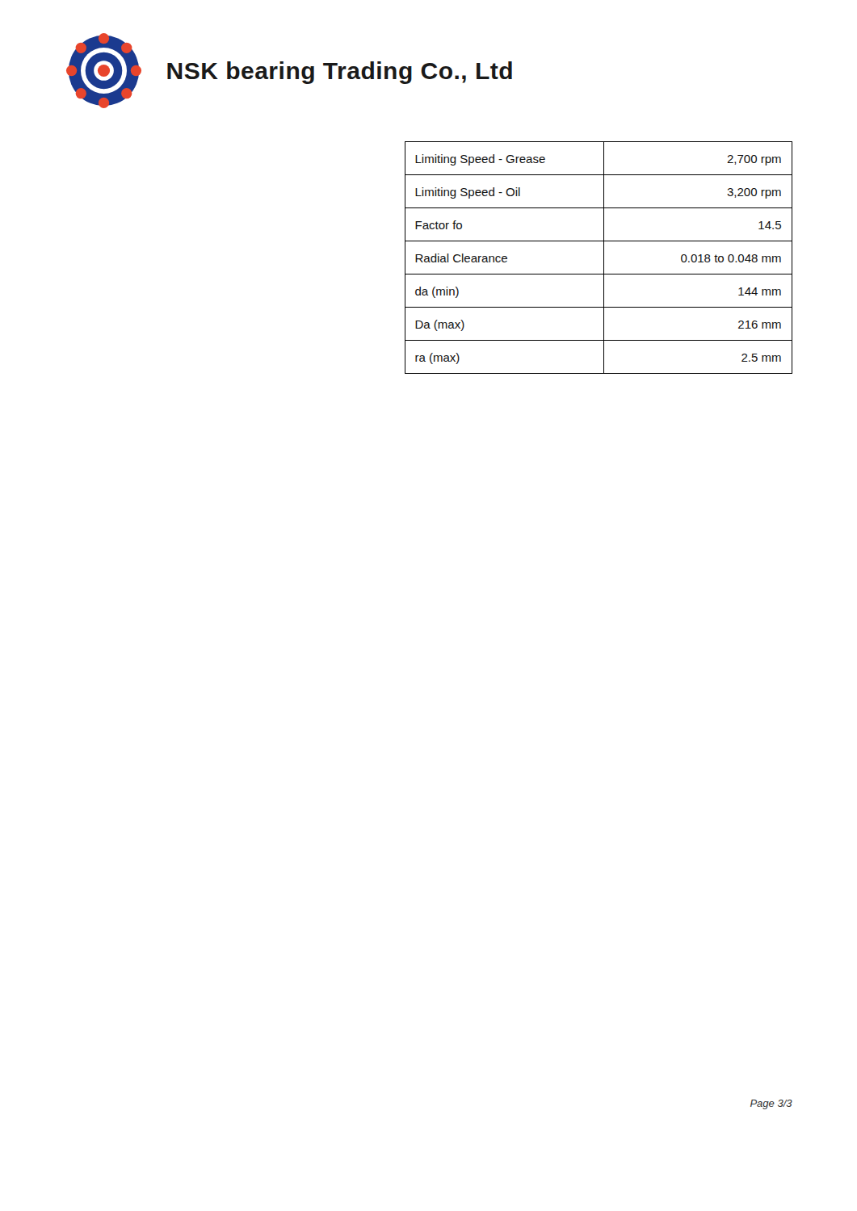NSK bearing Trading Co., Ltd
| Limiting Speed - Grease | 2,700 rpm |
| Limiting Speed - Oil | 3,200 rpm |
| Factor fo | 14.5 |
| Radial Clearance | 0.018 to 0.048 mm |
| da (min) | 144 mm |
| Da (max) | 216 mm |
| ra (max) | 2.5 mm |
Page 3/3